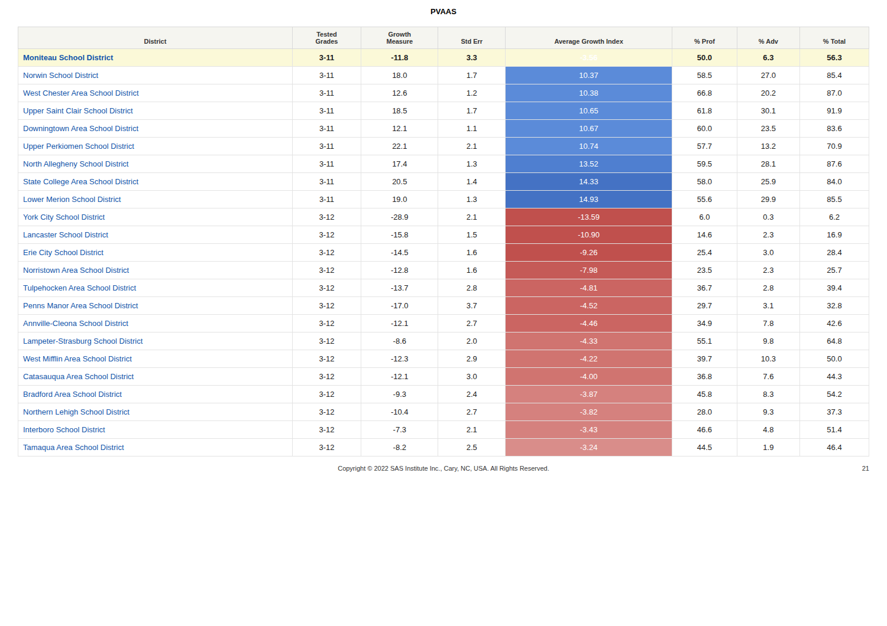PVAAS
| District | Tested Grades | Growth Measure | Std Err | Average Growth Index | % Prof | % Adv | % Total |
| --- | --- | --- | --- | --- | --- | --- | --- |
| Moniteau School District | 3-11 | -11.8 | 3.3 | -3.56 | 50.0 | 6.3 | 56.3 |
| Norwin School District | 3-11 | 18.0 | 1.7 | 10.37 | 58.5 | 27.0 | 85.4 |
| West Chester Area School District | 3-11 | 12.6 | 1.2 | 10.38 | 66.8 | 20.2 | 87.0 |
| Upper Saint Clair School District | 3-11 | 18.5 | 1.7 | 10.65 | 61.8 | 30.1 | 91.9 |
| Downingtown Area School District | 3-11 | 12.1 | 1.1 | 10.67 | 60.0 | 23.5 | 83.6 |
| Upper Perkiomen School District | 3-11 | 22.1 | 2.1 | 10.74 | 57.7 | 13.2 | 70.9 |
| North Allegheny School District | 3-11 | 17.4 | 1.3 | 13.52 | 59.5 | 28.1 | 87.6 |
| State College Area School District | 3-11 | 20.5 | 1.4 | 14.33 | 58.0 | 25.9 | 84.0 |
| Lower Merion School District | 3-11 | 19.0 | 1.3 | 14.93 | 55.6 | 29.9 | 85.5 |
| York City School District | 3-12 | -28.9 | 2.1 | -13.59 | 6.0 | 0.3 | 6.2 |
| Lancaster School District | 3-12 | -15.8 | 1.5 | -10.90 | 14.6 | 2.3 | 16.9 |
| Erie City School District | 3-12 | -14.5 | 1.6 | -9.26 | 25.4 | 3.0 | 28.4 |
| Norristown Area School District | 3-12 | -12.8 | 1.6 | -7.98 | 23.5 | 2.3 | 25.7 |
| Tulpehocken Area School District | 3-12 | -13.7 | 2.8 | -4.81 | 36.7 | 2.8 | 39.4 |
| Penns Manor Area School District | 3-12 | -17.0 | 3.7 | -4.52 | 29.7 | 3.1 | 32.8 |
| Annville-Cleona School District | 3-12 | -12.1 | 2.7 | -4.46 | 34.9 | 7.8 | 42.6 |
| Lampeter-Strasburg School District | 3-12 | -8.6 | 2.0 | -4.33 | 55.1 | 9.8 | 64.8 |
| West Mifflin Area School District | 3-12 | -12.3 | 2.9 | -4.22 | 39.7 | 10.3 | 50.0 |
| Catasauqua Area School District | 3-12 | -12.1 | 3.0 | -4.00 | 36.8 | 7.6 | 44.3 |
| Bradford Area School District | 3-12 | -9.3 | 2.4 | -3.87 | 45.8 | 8.3 | 54.2 |
| Northern Lehigh School District | 3-12 | -10.4 | 2.7 | -3.82 | 28.0 | 9.3 | 37.3 |
| Interboro School District | 3-12 | -7.3 | 2.1 | -3.43 | 46.6 | 4.8 | 51.4 |
| Tamaqua Area School District | 3-12 | -8.2 | 2.5 | -3.24 | 44.5 | 1.9 | 46.4 |
Copyright © 2022 SAS Institute Inc., Cary, NC, USA. All Rights Reserved. 21